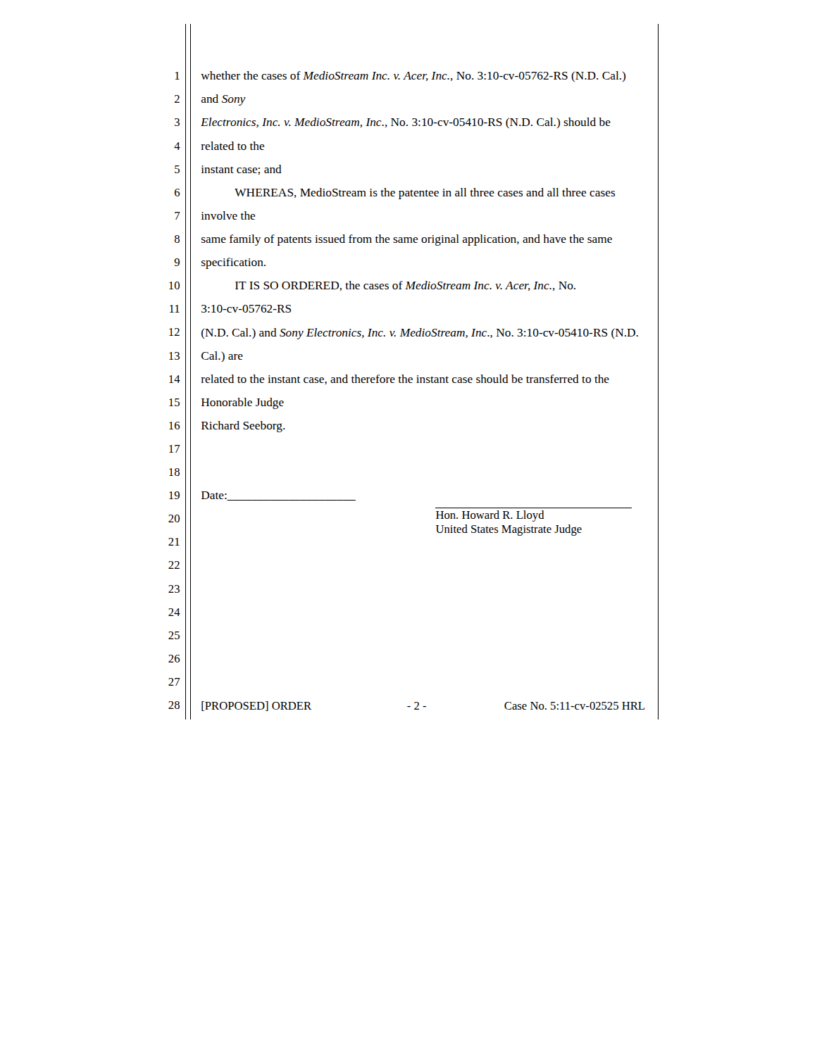1
2
3
4
5
6
7
8
9
10
11
12
13
14
15
16
17
18
19
20
21
22
23
24
25
26
27
28
whether the cases of MedioStream Inc. v. Acer, Inc., No. 3:10‑cv‑05762‑RS (N.D. Cal.) and Sony
Electronics, Inc. v. MedioStream, Inc., No. 3:10‑cv‑05410‑RS (N.D. Cal.) should be related to the
instant case; and
WHEREAS, MedioStream is the patentee in all three cases and all three cases involve the
same family of patents issued from the same original application, and have the same specification.
IT IS SO ORDERED, the cases of MedioStream Inc. v. Acer, Inc., No. 3:10‑cv‑05762‑RS
(N.D. Cal.) and Sony Electronics, Inc. v. MedioStream, Inc., No. 3:10‑cv‑05410‑RS (N.D. Cal.) are
related to the instant case, and therefore the instant case should be transferred to the Honorable Judge
Richard Seeborg.
Date:_____________________
Hon. Howard R. Lloyd
United States Magistrate Judge
[PROPOSED] ORDER
- 2 -
Case No. 5:11-cv-02525 HRL